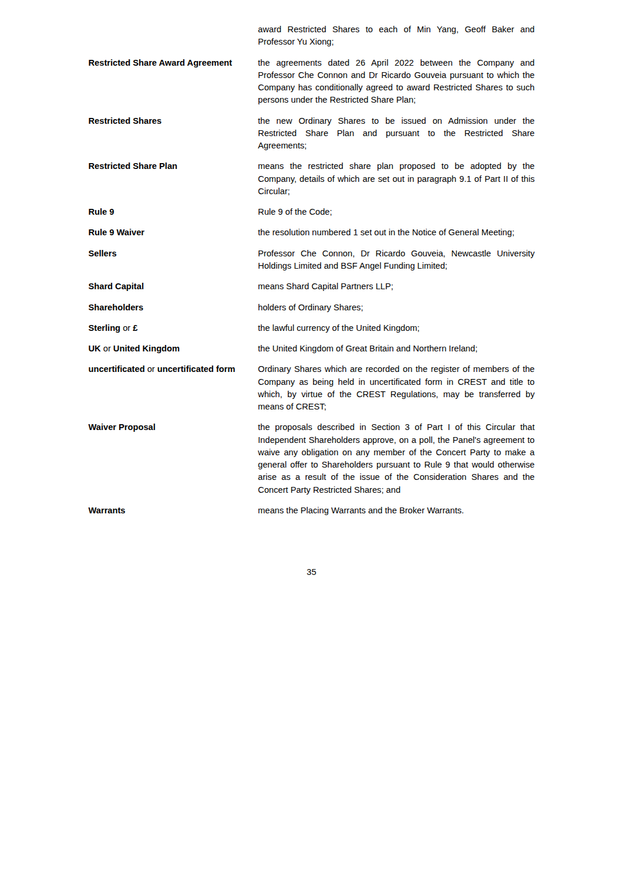| | award Restricted Shares to each of Min Yang, Geoff Baker and Professor Yu Xiong; |
| Restricted Share Award Agreement | the agreements dated 26 April 2022 between the Company and Professor Che Connon and Dr Ricardo Gouveia pursuant to which the Company has conditionally agreed to award Restricted Shares to such persons under the Restricted Share Plan; |
| Restricted Shares | the new Ordinary Shares to be issued on Admission under the Restricted Share Plan and pursuant to the Restricted Share Agreements; |
| Restricted Share Plan | means the restricted share plan proposed to be adopted by the Company, details of which are set out in paragraph 9.1 of Part II of this Circular; |
| Rule 9 | Rule 9 of the Code; |
| Rule 9 Waiver | the resolution numbered 1 set out in the Notice of General Meeting; |
| Sellers | Professor Che Connon, Dr Ricardo Gouveia, Newcastle University Holdings Limited and BSF Angel Funding Limited; |
| Shard Capital | means Shard Capital Partners LLP; |
| Shareholders | holders of Ordinary Shares; |
| Sterling or £ | the lawful currency of the United Kingdom; |
| UK or United Kingdom | the United Kingdom of Great Britain and Northern Ireland; |
| uncertificated or uncertificated form | Ordinary Shares which are recorded on the register of members of the Company as being held in uncertificated form in CREST and title to which, by virtue of the CREST Regulations, may be transferred by means of CREST; |
| Waiver Proposal | the proposals described in Section 3 of Part I of this Circular that Independent Shareholders approve, on a poll, the Panel's agreement to waive any obligation on any member of the Concert Party to make a general offer to Shareholders pursuant to Rule 9 that would otherwise arise as a result of the issue of the Consideration Shares and the Concert Party Restricted Shares; and |
| Warrants | means the Placing Warrants and the Broker Warrants. |
35